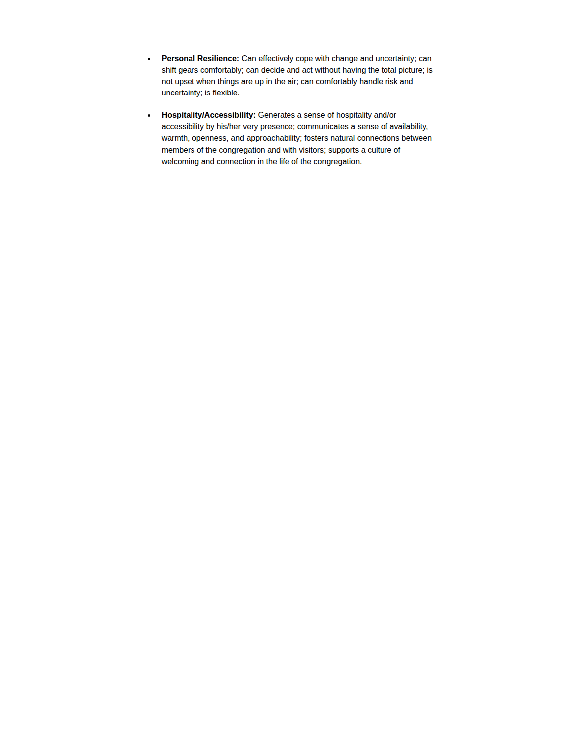Personal Resilience: Can effectively cope with change and uncertainty; can shift gears comfortably; can decide and act without having the total picture; is not upset when things are up in the air; can comfortably handle risk and uncertainty; is flexible.
Hospitality/Accessibility: Generates a sense of hospitality and/or accessibility by his/her very presence; communicates a sense of availability, warmth, openness, and approachability; fosters natural connections between members of the congregation and with visitors; supports a culture of welcoming and connection in the life of the congregation.